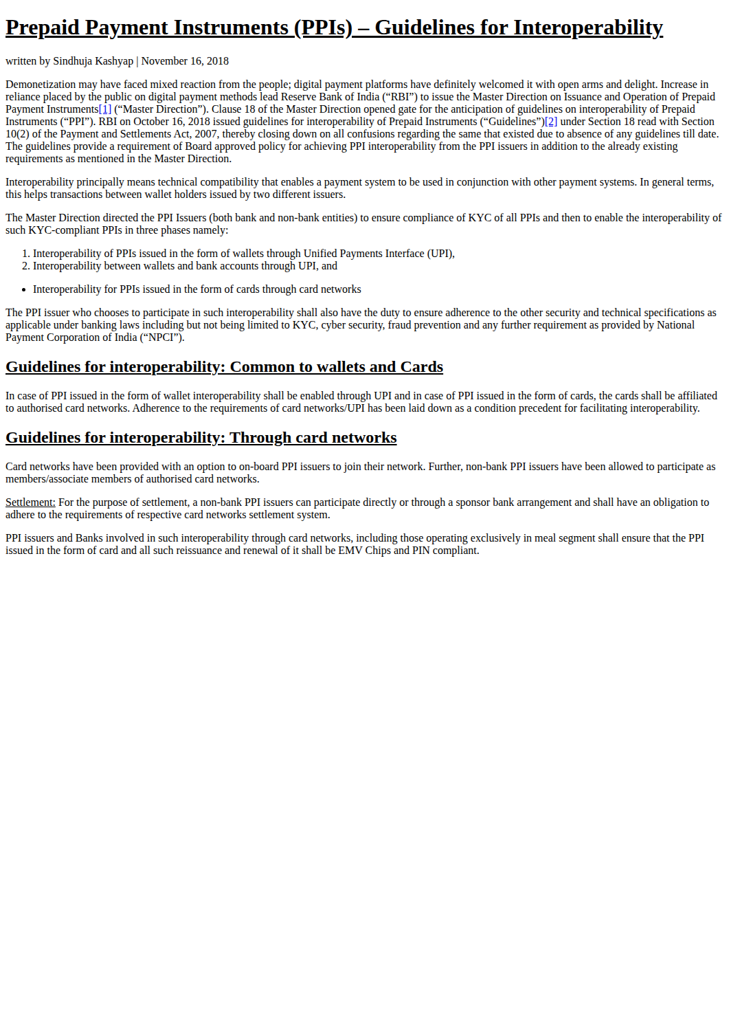Prepaid Payment Instruments (PPIs) – Guidelines for Interoperability
written by Sindhuja Kashyap | November 16, 2018
Demonetization may have faced mixed reaction from the people; digital payment platforms have definitely welcomed it with open arms and delight. Increase in reliance placed by the public on digital payment methods lead Reserve Bank of India (“RBI”) to issue the Master Direction on Issuance and Operation of Prepaid Payment Instruments[1] (“Master Direction”). Clause 18 of the Master Direction opened gate for the anticipation of guidelines on interoperability of Prepaid Instruments (“PPI”). RBI on October 16, 2018 issued guidelines for interoperability of Prepaid Instruments (“Guidelines”)[2] under Section 18 read with Section 10(2) of the Payment and Settlements Act, 2007, thereby closing down on all confusions regarding the same that existed due to absence of any guidelines till date. The guidelines provide a requirement of Board approved policy for achieving PPI interoperability from the PPI issuers in addition to the already existing requirements as mentioned in the Master Direction.
Interoperability principally means technical compatibility that enables a payment system to be used in conjunction with other payment systems. In general terms, this helps transactions between wallet holders issued by two different issuers.
The Master Direction directed the PPI Issuers (both bank and non-bank entities) to ensure compliance of KYC of all PPIs and then to enable the interoperability of such KYC-compliant PPIs in three phases namely:
Interoperability of PPIs issued in the form of wallets through Unified Payments Interface (UPI),
Interoperability between wallets and bank accounts through UPI, and
Interoperability for PPIs issued in the form of cards through card networks
The PPI issuer who chooses to participate in such interoperability shall also have the duty to ensure adherence to the other security and technical specifications as applicable under banking laws including but not being limited to KYC, cyber security, fraud prevention and any further requirement as provided by National Payment Corporation of India (“NPCI”).
Guidelines for interoperability: Common to wallets and Cards
In case of PPI issued in the form of wallet interoperability shall be enabled through UPI and in case of PPI issued in the form of cards, the cards shall be affiliated to authorised card networks. Adherence to the requirements of card networks/UPI has been laid down as a condition precedent for facilitating interoperability.
Guidelines for interoperability: Through card networks
Card networks have been provided with an option to on-board PPI issuers to join their network. Further, non-bank PPI issuers have been allowed to participate as members/associate members of authorised card networks.
Settlement: For the purpose of settlement, a non-bank PPI issuers can participate directly or through a sponsor bank arrangement and shall have an obligation to adhere to the requirements of respective card networks settlement system.
PPI issuers and Banks involved in such interoperability through card networks, including those operating exclusively in meal segment shall ensure that the PPI issued in the form of card and all such reissuance and renewal of it shall be EMV Chips and PIN compliant.